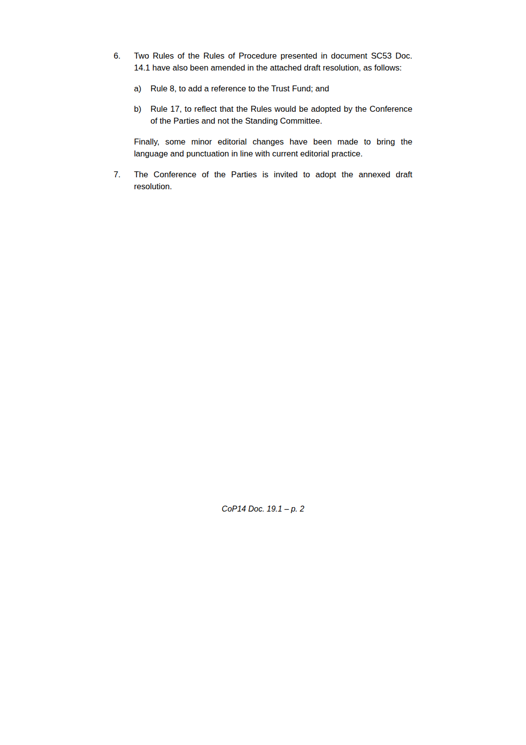6.
Two Rules of the Rules of Procedure presented in document SC53 Doc. 14.1 have also been amended in the attached draft resolution, as follows:
a)
Rule 8, to add a reference to the Trust Fund; and
b)
Rule 17, to reflect that the Rules would be adopted by the Conference of the Parties and not the Standing Committee.
Finally, some minor editorial changes have been made to bring the language and punctuation in line with current editorial practice.
7.
The Conference of the Parties is invited to adopt the annexed draft resolution.
CoP14 Doc. 19.1 – p. 2